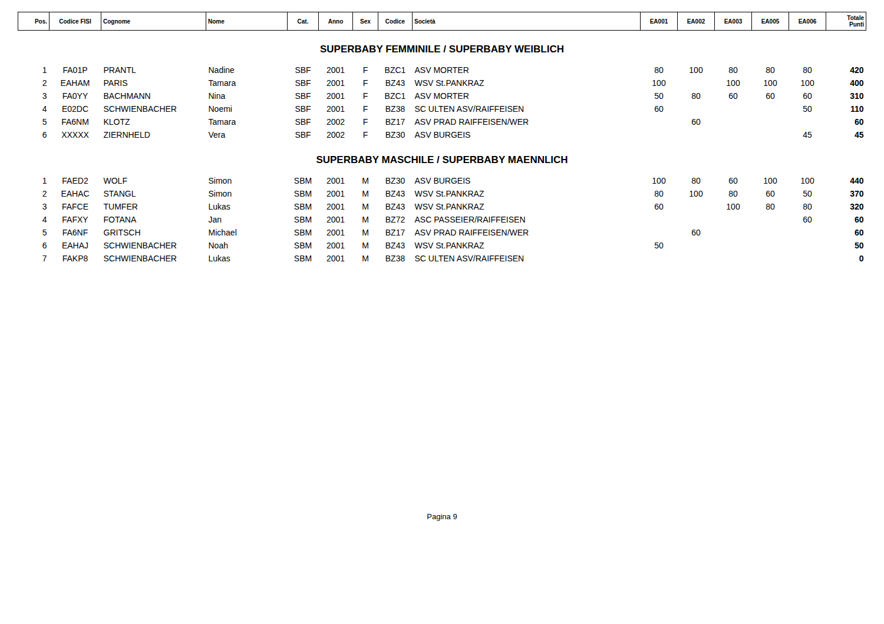| Pos. | Codice FISI | Cognome | Nome | Cat. | Anno | Sex | Codice | Società | EA001 | EA002 | EA003 | EA005 | EA006 | Totale Punti |
| --- | --- | --- | --- | --- | --- | --- | --- | --- | --- | --- | --- | --- | --- | --- |
| SUPERBABY FEMMINILE / SUPERBABY WEIBLICH |
| 1 | FA01P | PRANTL | Nadine | SBF | 2001 | F | BZC1 | ASV MORTER | 80 | 100 | 80 | 80 | 80 | 420 |
| 2 | EAHAM | PARIS | Tamara | SBF | 2001 | F | BZ43 | WSV St.PANKRAZ | 100 | | 100 | 100 | 100 | 400 |
| 3 | FA0YY | BACHMANN | Nina | SBF | 2001 | F | BZC1 | ASV MORTER | 50 | 80 | 60 | 60 | 60 | 310 |
| 4 | E02DC | SCHWIENBACHER | Noemi | SBF | 2001 | F | BZ38 | SC ULTEN ASV/RAIFFEISEN | 60 | | | | 50 | 110 |
| 5 | FA6NM | KLOTZ | Tamara | SBF | 2002 | F | BZ17 | ASV PRAD RAIFFEISEN/WER | | 60 | | | | 60 |
| 6 | XXXXX | ZIERNHELD | Vera | SBF | 2002 | F | BZ30 | ASV BURGEIS | | | | | 45 | 45 |
| SUPERBABY MASCHILE / SUPERBABY MAENNLICH |
| 1 | FAED2 | WOLF | Simon | SBM | 2001 | M | BZ30 | ASV BURGEIS | 100 | 80 | 60 | 100 | 100 | 440 |
| 2 | EAHAC | STANGL | Simon | SBM | 2001 | M | BZ43 | WSV St.PANKRAZ | 80 | 100 | 80 | 60 | 50 | 370 |
| 3 | FAFCE | TUMFER | Lukas | SBM | 2001 | M | BZ43 | WSV St.PANKRAZ | 60 | | 100 | 80 | 80 | 320 |
| 4 | FAFXY | FOTANA | Jan | SBM | 2001 | M | BZ72 | ASC PASSEIER/RAIFFEISEN | | | | | 60 | 60 |
| 5 | FA6NF | GRITSCH | Michael | SBM | 2001 | M | BZ17 | ASV PRAD RAIFFEISEN/WER | | 60 | | | | 60 |
| 6 | EAHAJ | SCHWIENBACHER | Noah | SBM | 2001 | M | BZ43 | WSV St.PANKRAZ | 50 | | | | | 50 |
| 7 | FAKP8 | SCHWIENBACHER | Lukas | SBM | 2001 | M | BZ38 | SC ULTEN ASV/RAIFFEISEN | | | | | | 0 |
Pagina 9